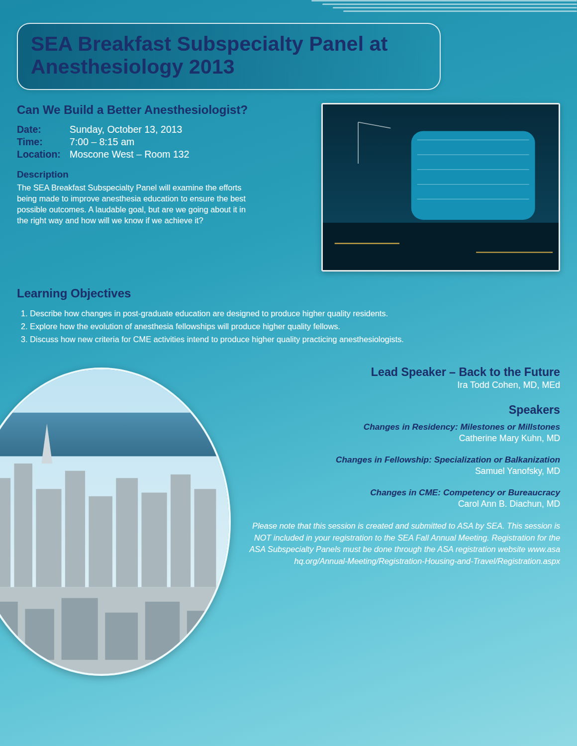SEA Breakfast Subspecialty Panel at Anesthesiology 2013
Can We Build a Better Anesthesiologist?
Date:
Sunday, October 13, 2013
Time:
7:00 – 8:15 am
Location:
Moscone West – Room 132
Description
The SEA Breakfast Subspecialty Panel will examine the efforts being made to improve anesthesia education to ensure the best possible outcomes. A laudable goal, but are we going about it in the right way and how will we know if we achieve it?
Learning Objectives
Describe how changes in post-graduate education are designed to produce higher quality residents.
Explore how the evolution of anesthesia fellowships will produce higher quality fellows.
Discuss how new criteria for CME activities intend to produce higher quality practicing anesthesiologists.
Lead Speaker – Back to the Future
Ira Todd Cohen, MD, MEd
Speakers
Changes in Residency: Milestones or Millstones
Catherine Mary Kuhn, MD
Changes in Fellowship: Specialization or Balkanization
Samuel Yanofsky, MD
Changes in CME: Competency or Bureaucracy
Carol Ann B. Diachun, MD
Please note that this session is created and submitted to ASA by SEA. This session is NOT included in your registration to the SEA Fall Annual Meeting. Registration for the ASA Subspecialty Panels must be done through the ASA registration website www.asahq.org/Annual-Meeting/Registration-Housing-and-Travel/Registration.aspx